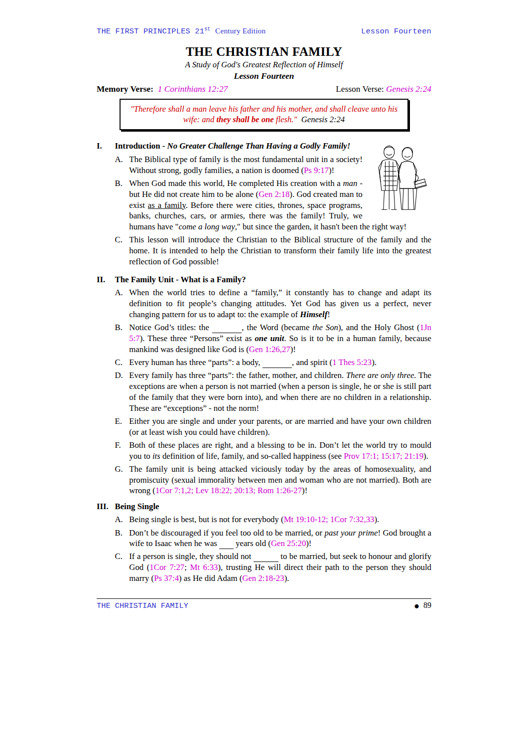THE FIRST PRINCIPLES 21st Century Edition Lesson Fourteen
THE CHRISTIAN FAMILY
A Study of God's Greatest Reflection of Himself
Lesson Fourteen
Memory Verse: 1 Corinthians 12:27 Lesson Verse: Genesis 2:24
"Therefore shall a man leave his father and his mother, and shall cleave unto his wife: and they shall be one flesh." Genesis 2:24
I. Introduction - No Greater Challenge Than Having a Godly Family!
A. The Biblical type of family is the most fundamental unit in a society! Without strong, godly families, a nation is doomed (Ps 9:17)!
B. When God made this world, He completed His creation with a man - but He did not create him to be alone (Gen 2:18). God created man to exist as a family. Before there were cities, thrones, space programs, banks, churches, cars, or armies, there was the family! Truly, we humans have "come a long way," but since the garden, it hasn't been the right way!
C. This lesson will introduce the Christian to the Biblical structure of the family and the home. It is intended to help the Christian to transform their family life into the greatest reflection of God possible!
II. The Family Unit - What is a Family?
A. When the world tries to define a “family,” it constantly has to change and adapt its definition to fit people’s changing attitudes. Yet God has given us a perfect, never changing pattern for us to adapt to: the example of Himself!
B. Notice God’s titles: the , the Word (became the Son), and the Holy Ghost (1Jn 5:7). These three “Persons” exist as one unit. So is it to be in a human family, because mankind was designed like God is (Gen 1:26,27)!
C. Every human has three “parts”: a body, , and spirit (1 Thes 5:23).
D. Every family has three “parts”: the father, mother, and children. There are only three. The exceptions are when a person is not married (when a person is single, he or she is still part of the family that they were born into), and when there are no children in a relationship. These are “exceptions” - not the norm!
E. Either you are single and under your parents, or are married and have your own children (or at least wish you could have children).
F. Both of these places are right, and a blessing to be in. Don’t let the world try to mould you to its definition of life, family, and so-called happiness (see Prov 17:1; 15:17; 21:19).
G. The family unit is being attacked viciously today by the areas of homosexuality, and promiscuity (sexual immorality between men and woman who are not married). Both are wrong (1Cor 7:1,2; Lev 18:22; 20:13; Rom 1:26-27)!
III. Being Single
A. Being single is best, but is not for everybody (Mt 19:10-12; 1Cor 7:32,33).
B. Don’t be discouraged if you feel too old to be married, or past your prime! God brought a wife to Isaac when he was years old (Gen 25:20)!
C. If a person is single, they should not to be married, but seek to honour and glorify God (1Cor 7:27; Mt 6:33), trusting He will direct their path to the person they should marry (Ps 37:4) as He did Adam (Gen 2:18-23).
THE CHRISTIAN FAMILY ● 89